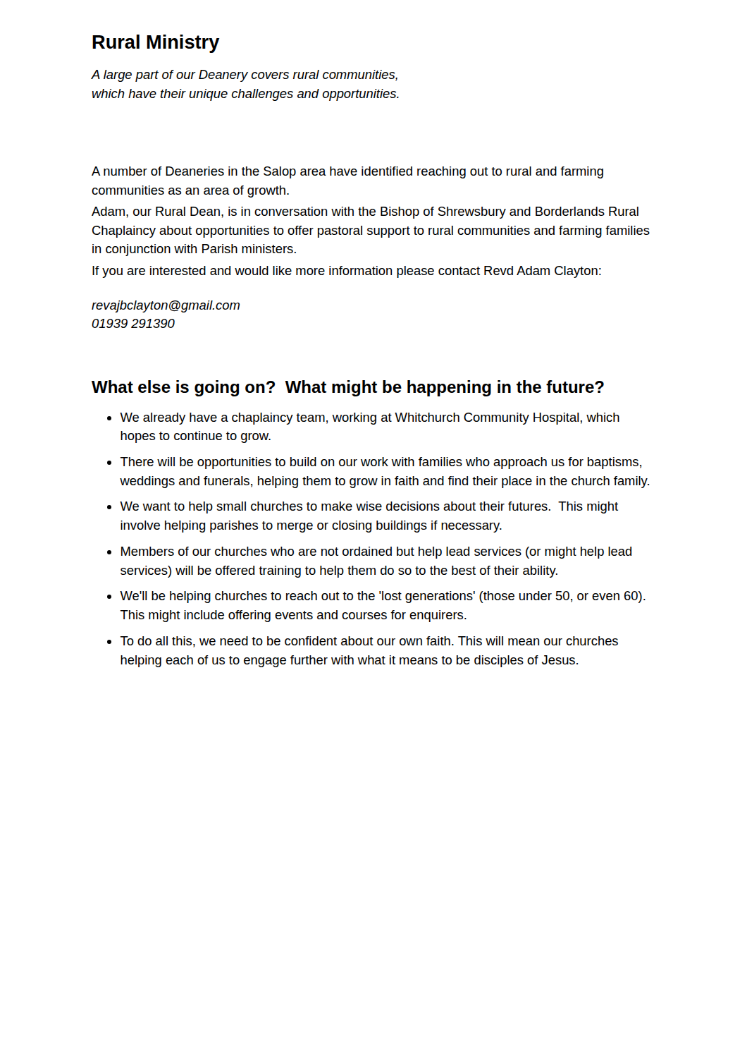Rural Ministry
A large part of our Deanery covers rural communities, which have their unique challenges and opportunities.
A number of Deaneries in the Salop area have identified reaching out to rural and farming communities as an area of growth.
Adam, our Rural Dean, is in conversation with the Bishop of Shrewsbury and Borderlands Rural Chaplaincy about opportunities to offer pastoral support to rural communities and farming families in conjunction with Parish ministers.
If you are interested and would like more information please contact Revd Adam Clayton:
revajbclayton@gmail.com
01939 291390
What else is going on? What might be happening in the future?
We already have a chaplaincy team, working at Whitchurch Community Hospital, which hopes to continue to grow.
There will be opportunities to build on our work with families who approach us for baptisms, weddings and funerals, helping them to grow in faith and find their place in the church family.
We want to help small churches to make wise decisions about their futures. This might involve helping parishes to merge or closing buildings if necessary.
Members of our churches who are not ordained but help lead services (or might help lead services) will be offered training to help them do so to the best of their ability.
We'll be helping churches to reach out to the 'lost generations' (those under 50, or even 60). This might include offering events and courses for enquirers.
To do all this, we need to be confident about our own faith. This will mean our churches helping each of us to engage further with what it means to be disciples of Jesus.